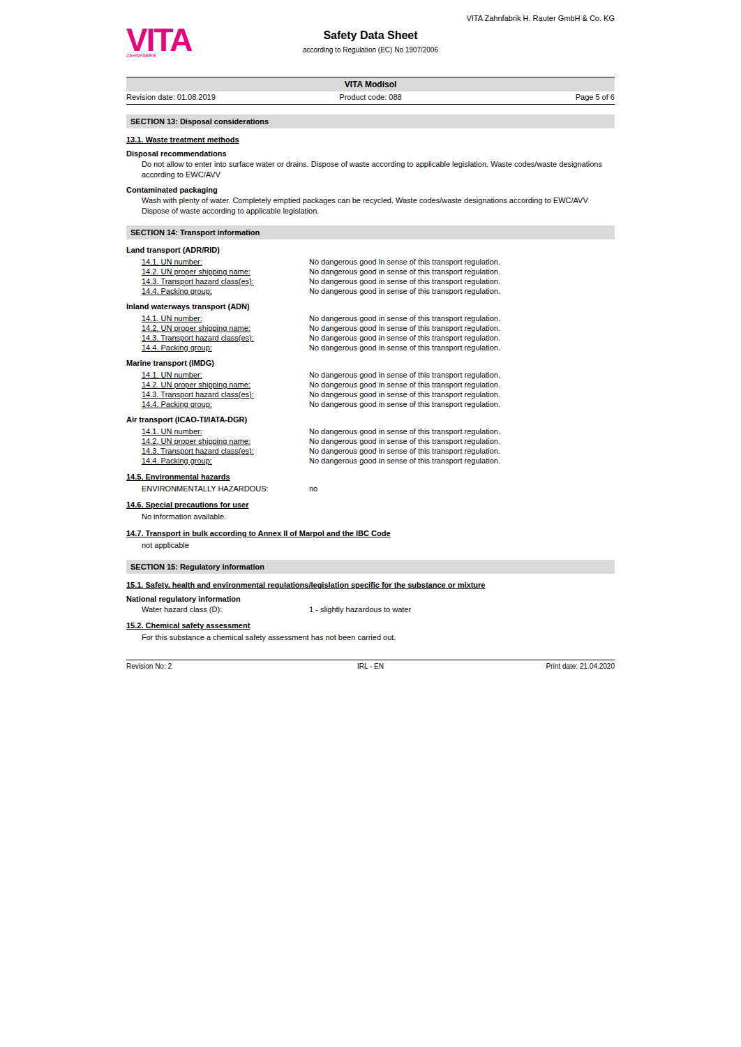VITA Zahnfabrik H. Rauter GmbH & Co. KG
VITA
ZAHNFABRIK
Safety Data Sheet
according to Regulation (EC) No 1907/2006
VITA Modisol
Revision date: 01.08.2019
Product code: 088
Page 5 of 6
SECTION 13: Disposal considerations
13.1. Waste treatment methods
Disposal recommendations
Do not allow to enter into surface water or drains. Dispose of waste according to applicable legislation. Waste codes/waste designations according to EWC/AVV
Contaminated packaging
Wash with plenty of water. Completely emptied packages can be recycled. Waste codes/waste designations according to EWC/AVV Dispose of waste according to applicable legislation.
SECTION 14: Transport information
Land transport (ADR/RID)
| 14.1. UN number: | No dangerous good in sense of this transport regulation. |
| 14.2. UN proper shipping name: | No dangerous good in sense of this transport regulation. |
| 14.3. Transport hazard class(es): | No dangerous good in sense of this transport regulation. |
| 14.4. Packing group: | No dangerous good in sense of this transport regulation. |
Inland waterways transport (ADN)
| 14.1. UN number: | No dangerous good in sense of this transport regulation. |
| 14.2. UN proper shipping name: | No dangerous good in sense of this transport regulation. |
| 14.3. Transport hazard class(es): | No dangerous good in sense of this transport regulation. |
| 14.4. Packing group: | No dangerous good in sense of this transport regulation. |
Marine transport (IMDG)
| 14.1. UN number: | No dangerous good in sense of this transport regulation. |
| 14.2. UN proper shipping name: | No dangerous good in sense of this transport regulation. |
| 14.3. Transport hazard class(es): | No dangerous good in sense of this transport regulation. |
| 14.4. Packing group: | No dangerous good in sense of this transport regulation. |
Air transport (ICAO-TI/IATA-DGR)
| 14.1. UN number: | No dangerous good in sense of this transport regulation. |
| 14.2. UN proper shipping name: | No dangerous good in sense of this transport regulation. |
| 14.3. Transport hazard class(es): | No dangerous good in sense of this transport regulation. |
| 14.4. Packing group: | No dangerous good in sense of this transport regulation. |
14.5. Environmental hazards
| ENVIRONMENTALLY HAZARDOUS: | no |
14.6. Special precautions for user
No information available.
14.7. Transport in bulk according to Annex II of Marpol and the IBC Code
not applicable
SECTION 15: Regulatory information
15.1. Safety, health and environmental regulations/legislation specific for the substance or mixture
National regulatory information
| Water hazard class (D): | 1 - slightly hazardous to water |
15.2. Chemical safety assessment
For this substance a chemical safety assessment has not been carried out.
Revision No: 2
IRL - EN
Print date: 21.04.2020